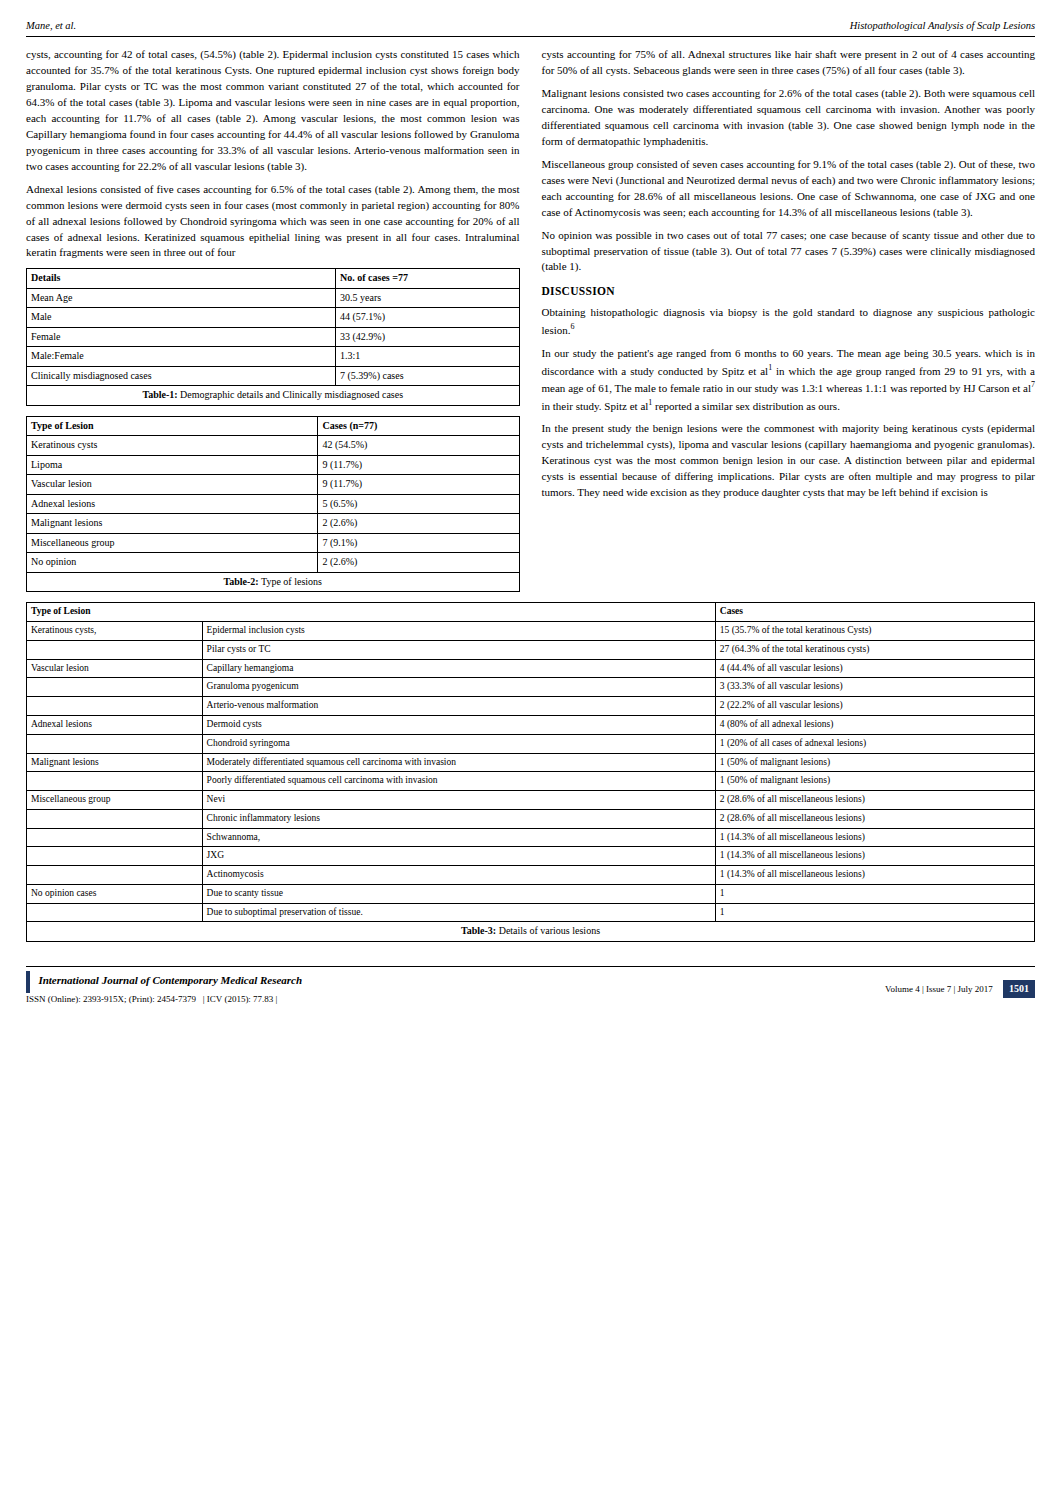Mane, et al.
Histopathological Analysis of Scalp Lesions
cysts, accounting for 42 of total cases, (54.5%) (table 2). Epidermal inclusion cysts constituted 15 cases which accounted for 35.7% of the total keratinous Cysts. One ruptured epidermal inclusion cyst shows foreign body granuloma. Pilar cysts or TC was the most common variant constituted 27 of the total, which accounted for 64.3% of the total cases (table 3). Lipoma and vascular lesions were seen in nine cases are in equal proportion, each accounting for 11.7% of all cases (table 2). Among vascular lesions, the most common lesion was Capillary hemangioma found in four cases accounting for 44.4% of all vascular lesions followed by Granuloma pyogenicum in three cases accounting for 33.3% of all vascular lesions. Arterio-venous malformation seen in two cases accounting for 22.2% of all vascular lesions (table 3).
Adnexal lesions consisted of five cases accounting for 6.5% of the total cases (table 2). Among them, the most common lesions were dermoid cysts seen in four cases (most commonly in parietal region) accounting for 80% of all adnexal lesions followed by Chondroid syringoma which was seen in one case accounting for 20% of all cases of adnexal lesions. Keratinized squamous epithelial lining was present in all four cases. Intraluminal keratin fragments were seen in three out of four
| Details | No. of cases =77 |
| --- | --- |
| Mean Age | 30.5 years |
| Male | 44 (57.1%) |
| Female | 33 (42.9%) |
| Male:Female | 1.3:1 |
| Clinically misdiagnosed cases | 7 (5.39%) cases |
| Table-1: Demographic details and Clinically misdiagnosed cases |
| Type of Lesion | Cases (n=77) |
| --- | --- |
| Keratinous cysts | 42 (54.5%) |
| Lipoma | 9 (11.7%) |
| Vascular lesion | 9 (11.7%) |
| Adnexal lesions | 5 (6.5%) |
| Malignant lesions | 2 (2.6%) |
| Miscellaneous group | 7 (9.1%) |
| No opinion | 2 (2.6%) |
| Table-2: Type of lesions |
cysts accounting for 75% of all. Adnexal structures like hair shaft were present in 2 out of 4 cases accounting for 50% of all cysts. Sebaceous glands were seen in three cases (75%) of all four cases (table 3).
Malignant lesions consisted two cases accounting for 2.6% of the total cases (table 2). Both were squamous cell carcinoma. One was moderately differentiated squamous cell carcinoma with invasion. Another was poorly differentiated squamous cell carcinoma with invasion (table 3). One case showed benign lymph node in the form of dermatopathic lymphadenitis.
Miscellaneous group consisted of seven cases accounting for 9.1% of the total cases (table 2). Out of these, two cases were Nevi (Junctional and Neurotized dermal nevus of each) and two were Chronic inflammatory lesions; each accounting for 28.6% of all miscellaneous lesions. One case of Schwannoma, one case of JXG and one case of Actinomycosis was seen; each accounting for 14.3% of all miscellaneous lesions (table 3).
No opinion was possible in two cases out of total 77 cases; one case because of scanty tissue and other due to suboptimal preservation of tissue (table 3). Out of total 77 cases 7 (5.39%) cases were clinically misdiagnosed (table 1).
DISCUSSION
Obtaining histopathologic diagnosis via biopsy is the gold standard to diagnose any suspicious pathologic lesion.6
In our study the patient's age ranged from 6 months to 60 years. The mean age being 30.5 years. which is in discordance with a study conducted by Spitz et al1 in which the age group ranged from 29 to 91 yrs, with a mean age of 61, The male to female ratio in our study was 1.3:1 whereas 1.1:1 was reported by HJ Carson et al7 in their study. Spitz et al1 reported a similar sex distribution as ours.
In the present study the benign lesions were the commonest with majority being keratinous cysts (epidermal cysts and trichelemmal cysts), lipoma and vascular lesions (capillary haemangioma and pyogenic granulomas). Keratinous cyst was the most common benign lesion in our case. A distinction between pilar and epidermal cysts is essential because of differing implications. Pilar cysts are often multiple and may progress to pilar tumors. They need wide excision as they produce daughter cysts that may be left behind if excision is
| Type of Lesion | Cases |
| --- | --- |
| Keratinous cysts, | Epidermal inclusion cysts | 15 (35.7% of the total keratinous Cysts) |
| | Pilar cysts or TC | 27 (64.3% of the total keratinous cysts) |
| Vascular lesion | Capillary hemangioma | 4 (44.4% of all vascular lesions) |
| | Granuloma pyogenicum | 3 (33.3% of all vascular lesions) |
| | Arterio-venous malformation | 2 (22.2% of all vascular lesions) |
| Adnexal lesions | Dermoid cysts | 4 (80% of all adnexal lesions) |
| | Chondroid syringoma | 1 (20% of all cases of adnexal lesions) |
| Malignant lesions | Moderately differentiated squamous cell carcinoma with invasion | 1 (50% of malignant lesions) |
| | Poorly differentiated squamous cell carcinoma with invasion | 1 (50% of malignant lesions) |
| Miscellaneous group | Nevi | 2 (28.6% of all miscellaneous lesions) |
| | Chronic inflammatory lesions | 2 (28.6% of all miscellaneous lesions) |
| | Schwannoma, | 1 (14.3% of all miscellaneous lesions) |
| | JXG | 1 (14.3% of all miscellaneous lesions) |
| | Actinomycosis | 1 (14.3% of all miscellaneous lesions) |
| No opinion cases | Due to scanty tissue | 1 |
| | Due to suboptimal preservation of tissue. | 1 |
| Table-3: Details of various lesions |
International Journal of Contemporary Medical Research
ISSN (Online): 2393-915X; (Print): 2454-7379 | ICV (2015): 77.83 |
Volume 4 | Issue 7 | July 2017 1501